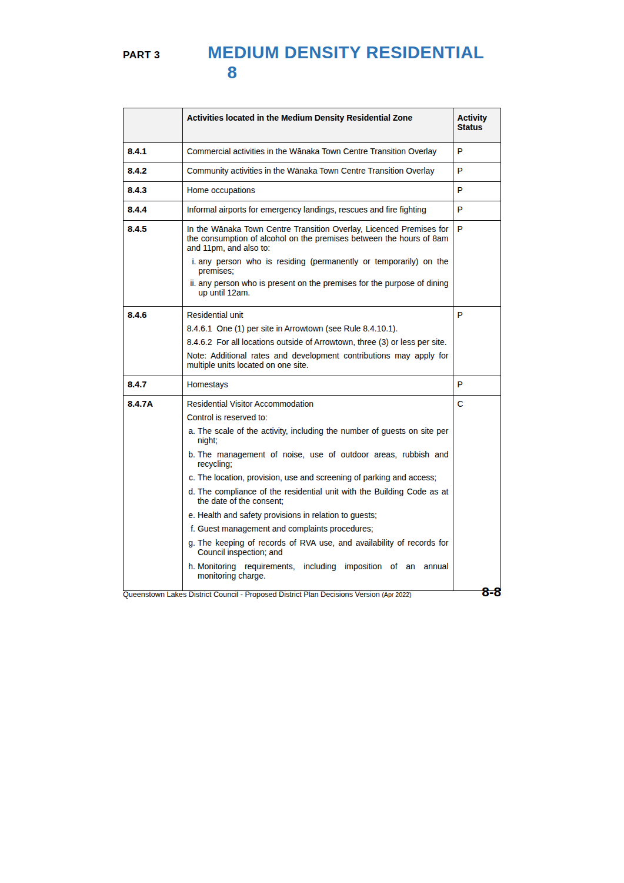PART 3
MEDIUM DENSITY RESIDENTIAL 8
| | Activities located in the Medium Density Residential Zone | Activity Status |
| --- | --- | --- |
| 8.4.1 | Commercial activities in the Wānaka Town Centre Transition Overlay | P |
| 8.4.2 | Community activities in the Wānaka Town Centre Transition Overlay | P |
| 8.4.3 | Home occupations | P |
| 8.4.4 | Informal airports for emergency landings, rescues and fire fighting | P |
| 8.4.5 | In the Wānaka Town Centre Transition Overlay, Licenced Premises for the consumption of alcohol on the premises between the hours of 8am and 11pm, and also to: any person who is residing (permanently or temporarily) on the premises; any person who is present on the premises for the purpose of dining up until 12am. | P |
| 8.4.6 | Residential unit 8.4.6.1 One (1) per site in Arrowtown (see Rule 8.4.10.1). 8.4.6.2 For all locations outside of Arrowtown, three (3) or less per site. Note: Additional rates and development contributions may apply for multiple units located on one site. | P |
| 8.4.7 | Homestays | P |
| 8.4.7A | Residential Visitor Accommodation Control is reserved to: The scale of the activity, including the number of guests on site per night; The management of noise, use of outdoor areas, rubbish and recycling; The location, provision, use and screening of parking and access; The compliance of the residential unit with the Building Code as at the date of the consent; Health and safety provisions in relation to guests; Guest management and complaints procedures; The keeping of records of RVA use, and availability of records for Council inspection; and Monitoring requirements, including imposition of an annual monitoring charge. | C |
Queenstown Lakes District Council - Proposed District Plan Decisions Version (Apr 2022)
8-8